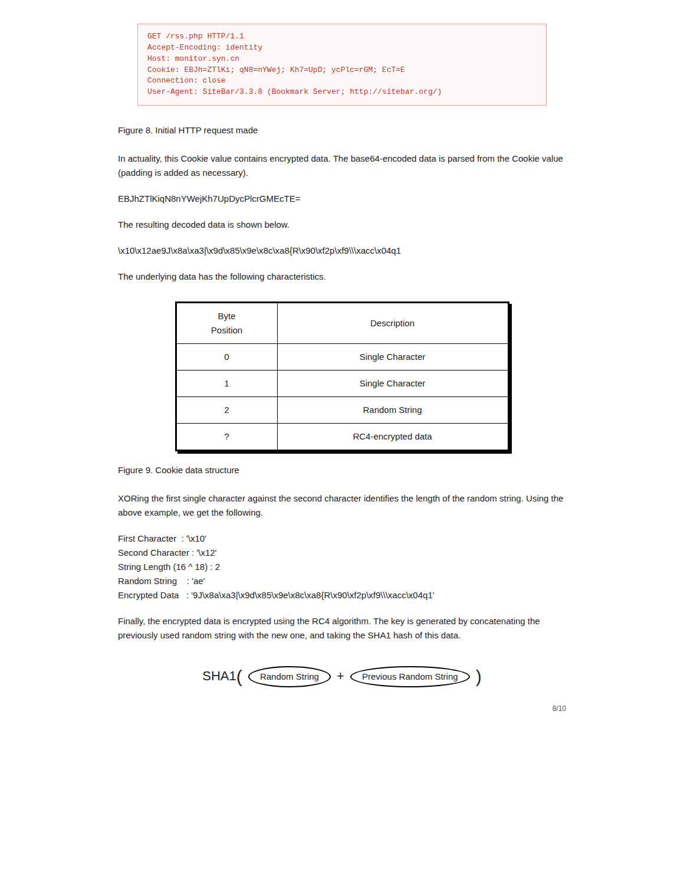GET /rss.php HTTP/1.1 Accept-Encoding: identity Host: monitor.syn.cn Cookie: EBJh=ZTlKi; qN8=nYWej; Kh7=UpD; ycPlc=rGM; EcT=E Connection: close User-Agent: SiteBar/3.3.8 (Bookmark Server; http://sitebar.org/)
Figure 8. Initial HTTP request made
In actuality, this Cookie value contains encrypted data. The base64-encoded data is parsed from the Cookie value (padding is added as necessary).
EBJhZTlKiqN8nYWejKh7UpDycPlcrGMEcTE=
The resulting decoded data is shown below.
\x10\x12ae9J\x8a\xa3|\x9d\x85\x9e\x8c\xa8{R\x90\xf2p\xf9\\\xacc\x04q1
The underlying data has the following characteristics.
| Byte Position | Description |
| --- | --- |
| 0 | Single Character |
| 1 | Single Character |
| 2 | Random String |
| ? | RC4-encrypted data |
Figure 9. Cookie data structure
XORing the first single character against the second character identifies the length of the random string. Using the above example, we get the following.
First Character : '\x10' Second Character : '\x12' String Length (16 ^ 18) : 2 Random String : 'ae' Encrypted Data : '9J\x8a\xa3|\x9d\x85\x9e\x8c\xa8{R\x90\xf2p\xf9\\\xacc\x04q1'
Finally, the encrypted data is encrypted using the RC4 algorithm. The key is generated by concatenating the previously used random string with the new one, and taking the SHA1 hash of this data.
SHA1( Random String + Previous Random String )
8/10